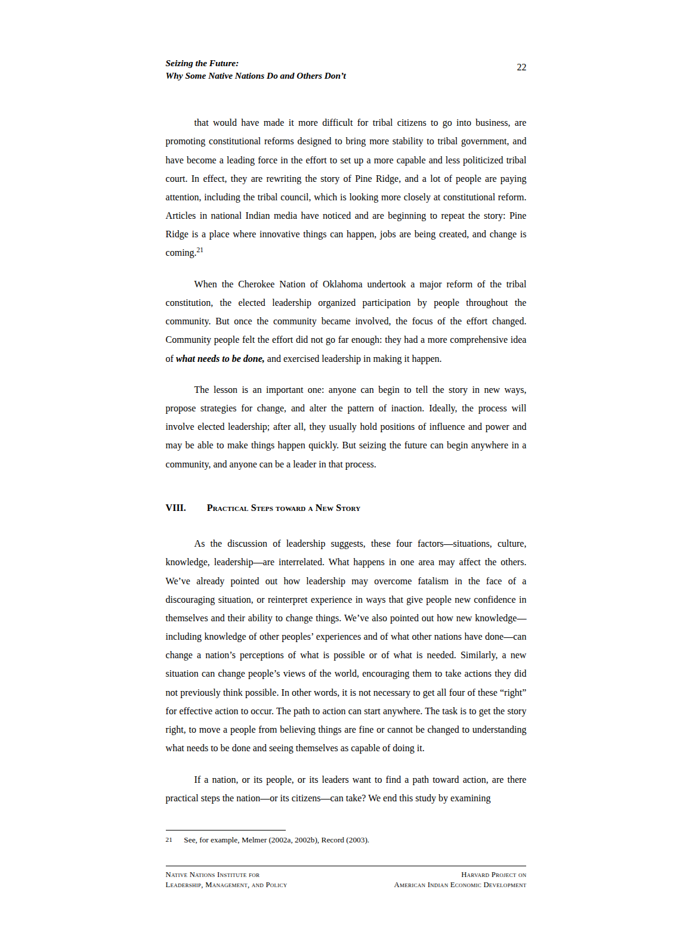Seizing the Future:
Why Some Native Nations Do and Others Don’t
22
that would have made it more difficult for tribal citizens to go into business, are promoting constitutional reforms designed to bring more stability to tribal government, and have become a leading force in the effort to set up a more capable and less politicized tribal court. In effect, they are rewriting the story of Pine Ridge, and a lot of people are paying attention, including the tribal council, which is looking more closely at constitutional reform. Articles in national Indian media have noticed and are beginning to repeat the story: Pine Ridge is a place where innovative things can happen, jobs are being created, and change is coming.21
When the Cherokee Nation of Oklahoma undertook a major reform of the tribal constitution, the elected leadership organized participation by people throughout the community. But once the community became involved, the focus of the effort changed. Community people felt the effort did not go far enough: they had a more comprehensive idea of what needs to be done, and exercised leadership in making it happen.
The lesson is an important one: anyone can begin to tell the story in new ways, propose strategies for change, and alter the pattern of inaction. Ideally, the process will involve elected leadership; after all, they usually hold positions of influence and power and may be able to make things happen quickly. But seizing the future can begin anywhere in a community, and anyone can be a leader in that process.
VIII. Practical Steps toward a New Story
As the discussion of leadership suggests, these four factors—situations, culture, knowledge, leadership—are interrelated. What happens in one area may affect the others. We’ve already pointed out how leadership may overcome fatalism in the face of a discouraging situation, or reinterpret experience in ways that give people new confidence in themselves and their ability to change things. We’ve also pointed out how new knowledge—including knowledge of other peoples’ experiences and of what other nations have done—can change a nation’s perceptions of what is possible or of what is needed. Similarly, a new situation can change people’s views of the world, encouraging them to take actions they did not previously think possible. In other words, it is not necessary to get all four of these “right” for effective action to occur. The path to action can start anywhere. The task is to get the story right, to move a people from believing things are fine or cannot be changed to understanding what needs to be done and seeing themselves as capable of doing it.
If a nation, or its people, or its leaders want to find a path toward action, are there practical steps the nation—or its citizens—can take? We end this study by examining
21 See, for example, Melmer (2002a, 2002b), Record (2003).
Native Nations Institute for
Leadership, Management, and Policy
Harvard Project on
American Indian Economic Development